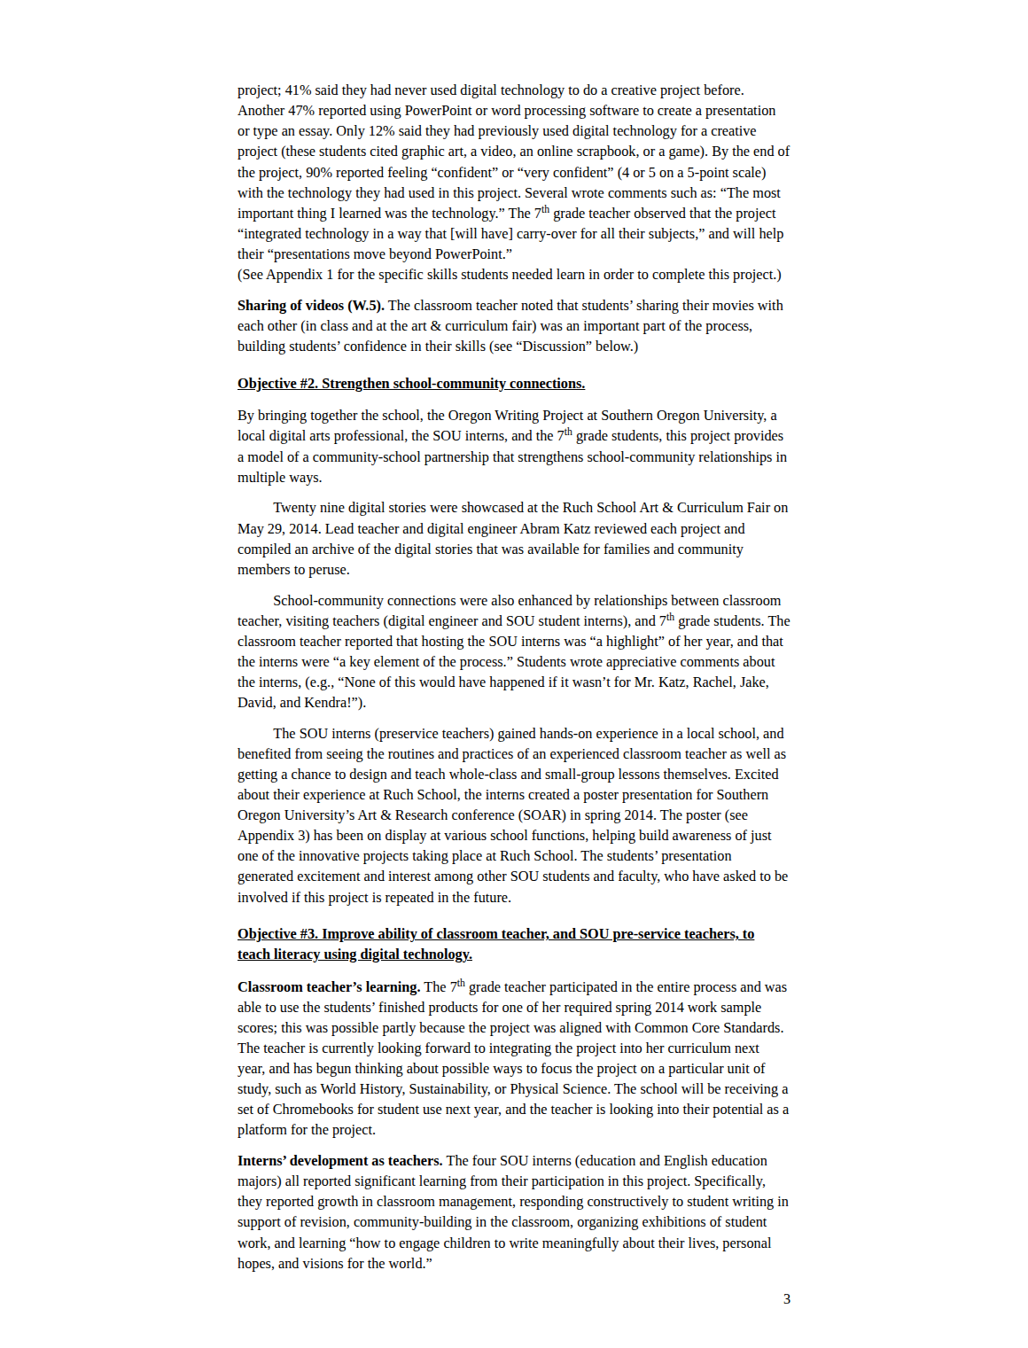project; 41% said they had never used digital technology to do a creative project before. Another 47% reported using PowerPoint or word processing software to create a presentation or type an essay. Only 12% said they had previously used digital technology for a creative project (these students cited graphic art, a video, an online scrapbook, or a game). By the end of the project, 90% reported feeling “confident” or “very confident” (4 or 5 on a 5-point scale) with the technology they had used in this project. Several wrote comments such as: “The most important thing I learned was the technology.” The 7th grade teacher observed that the project “integrated technology in a way that [will have] carry-over for all their subjects,” and will help their “presentations move beyond PowerPoint.”
(See Appendix 1 for the specific skills students needed learn in order to complete this project.)
Sharing of videos (W.5). The classroom teacher noted that students’ sharing their movies with each other (in class and at the art & curriculum fair) was an important part of the process, building students’ confidence in their skills (see “Discussion” below.)
Objective #2. Strengthen school-community connections.
By bringing together the school, the Oregon Writing Project at Southern Oregon University, a local digital arts professional, the SOU interns, and the 7th grade students, this project provides a model of a community-school partnership that strengthens school-community relationships in multiple ways.
Twenty nine digital stories were showcased at the Ruch School Art & Curriculum Fair on May 29, 2014. Lead teacher and digital engineer Abram Katz reviewed each project and compiled an archive of the digital stories that was available for families and community members to peruse.
School-community connections were also enhanced by relationships between classroom teacher, visiting teachers (digital engineer and SOU student interns), and 7th grade students. The classroom teacher reported that hosting the SOU interns was “a highlight” of her year, and that the interns were “a key element of the process.” Students wrote appreciative comments about the interns, (e.g., “None of this would have happened if it wasn’t for Mr. Katz, Rachel, Jake, David, and Kendra!”).
The SOU interns (preservice teachers) gained hands-on experience in a local school, and benefited from seeing the routines and practices of an experienced classroom teacher as well as getting a chance to design and teach whole-class and small-group lessons themselves. Excited about their experience at Ruch School, the interns created a poster presentation for Southern Oregon University’s Art & Research conference (SOAR) in spring 2014. The poster (see Appendix 3) has been on display at various school functions, helping build awareness of just one of the innovative projects taking place at Ruch School. The students’ presentation generated excitement and interest among other SOU students and faculty, who have asked to be involved if this project is repeated in the future.
Objective #3. Improve ability of classroom teacher, and SOU pre-service teachers, to teach literacy using digital technology.
Classroom teacher’s learning. The 7th grade teacher participated in the entire process and was able to use the students’ finished products for one of her required spring 2014 work sample scores; this was possible partly because the project was aligned with Common Core Standards. The teacher is currently looking forward to integrating the project into her curriculum next year, and has begun thinking about possible ways to focus the project on a particular unit of study, such as World History, Sustainability, or Physical Science. The school will be receiving a set of Chromebooks for student use next year, and the teacher is looking into their potential as a platform for the project.
Interns’ development as teachers. The four SOU interns (education and English education majors) all reported significant learning from their participation in this project. Specifically, they reported growth in classroom management, responding constructively to student writing in support of revision, community-building in the classroom, organizing exhibitions of student work, and learning “how to engage children to write meaningfully about their lives, personal hopes, and visions for the world.”
3